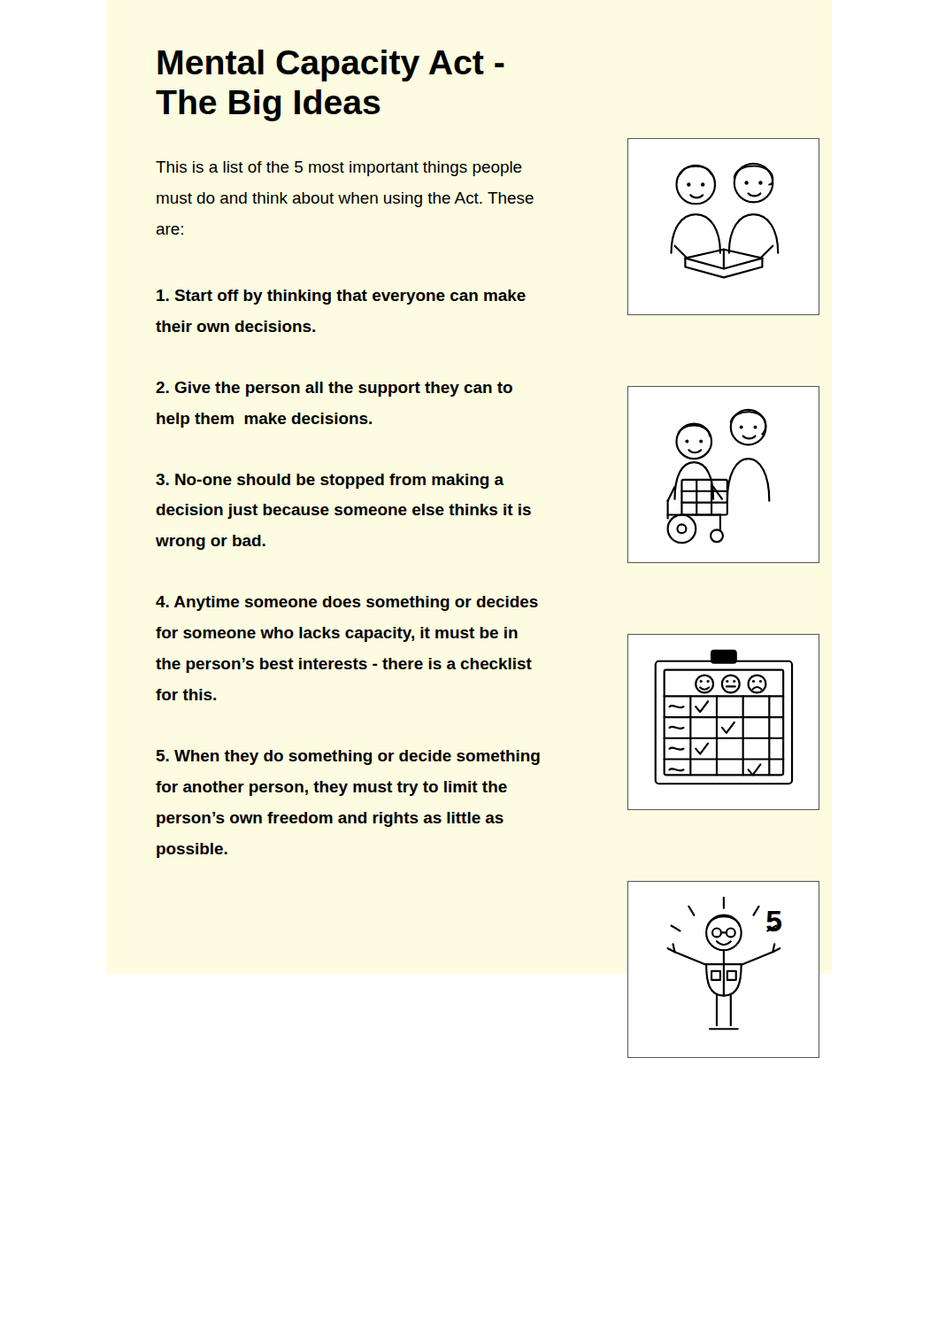Mental Capacity Act - The Big Ideas
This is a list of the 5 most important things people must do and think about when using the Act. These are:
Start off by thinking that everyone can make their own decisions.
Give the person all the support they can to help them make decisions.
No-one should be stopped from making a decision just because someone else thinks it is wrong or bad.
Anytime someone does something or decides for someone who lacks capacity, it must be in the person’s best interests - there is a checklist for this.
When they do something or decide something for another person, they must try to limit the person’s own freedom and rights as little as possible.
5